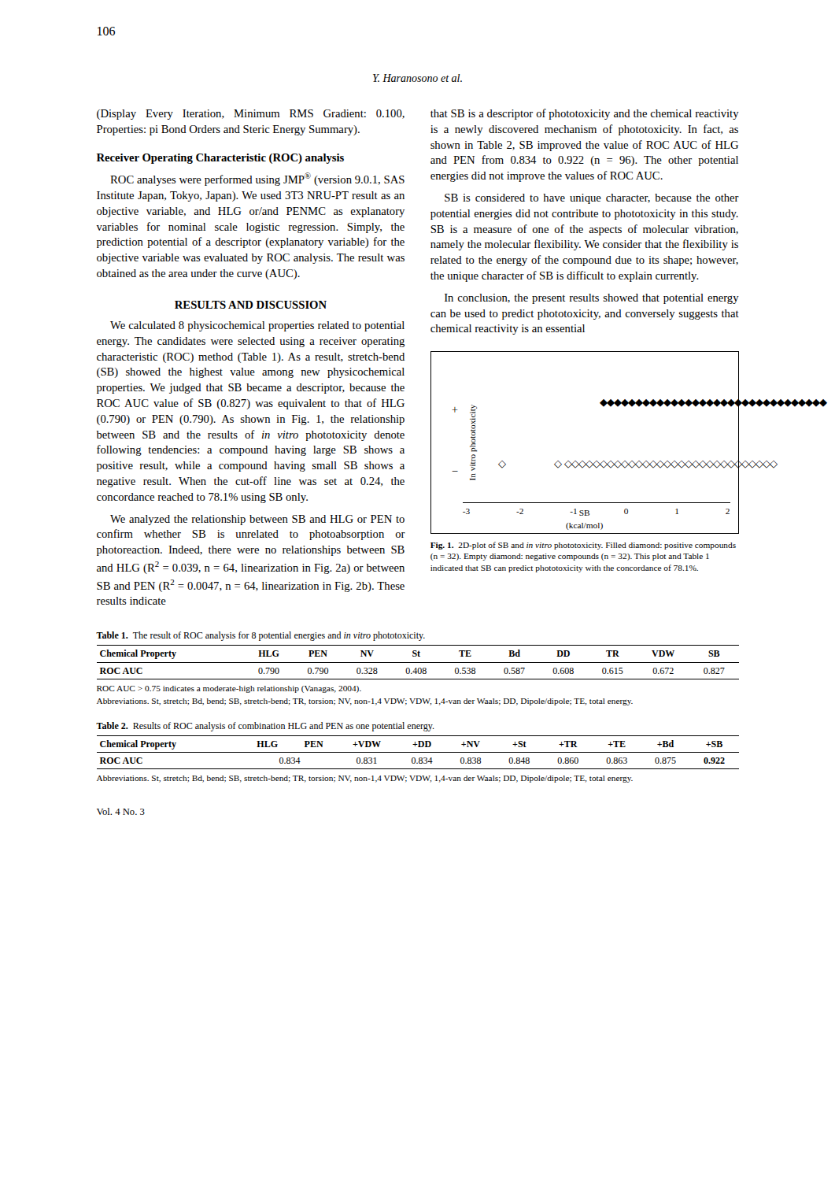106
Y. Haranosono et al.
(Display Every Iteration, Minimum RMS Gradient: 0.100, Properties: pi Bond Orders and Steric Energy Summary).
Receiver Operating Characteristic (ROC) analysis
ROC analyses were performed using JMP® (version 9.0.1, SAS Institute Japan, Tokyo, Japan). We used 3T3 NRU-PT result as an objective variable, and HLG or/and PENMC as explanatory variables for nominal scale logistic regression. Simply, the prediction potential of a descriptor (explanatory variable) for the objective variable was evaluated by ROC analysis. The result was obtained as the area under the curve (AUC).
RESULTS AND DISCUSSION
We calculated 8 physicochemical properties related to potential energy. The candidates were selected using a receiver operating characteristic (ROC) method (Table 1). As a result, stretch-bend (SB) showed the highest value among new physicochemical properties. We judged that SB became a descriptor, because the ROC AUC value of SB (0.827) was equivalent to that of HLG (0.790) or PEN (0.790). As shown in Fig. 1, the relationship between SB and the results of in vitro phototoxicity denote following tendencies: a compound having large SB shows a positive result, while a compound having small SB shows a negative result. When the cut-off line was set at 0.24, the concordance reached to 78.1% using SB only.
We analyzed the relationship between SB and HLG or PEN to confirm whether SB is unrelated to photoabsorption or photoreaction. Indeed, there were no relationships between SB and HLG (R2 = 0.039, n = 64, linearization in Fig. 2a) or between SB and PEN (R2 = 0.0047, n = 64, linearization in Fig. 2b). These results indicate
that SB is a descriptor of phototoxicity and the chemical reactivity is a newly discovered mechanism of phototoxicity. In fact, as shown in Table 2, SB improved the value of ROC AUC of HLG and PEN from 0.834 to 0.922 (n = 96). The other potential energies did not improve the values of ROC AUC.
SB is considered to have unique character, because the other potential energies did not contribute to phototoxicity in this study. SB is a measure of one of the aspects of molecular vibration, namely the molecular flexibility. We consider that the flexibility is related to the energy of the compound due to its shape; however, the unique character of SB is difficult to explain currently.
In conclusion, the present results showed that potential energy can be used to predict phototoxicity, and conversely suggests that chemical reactivity is an essential
In vitro phototoxicity
+
−
◆◆◆◆◆◆◆◆◆◆◆◆◆◆◆◆◆◆◆◆◆◆◆◆◆◆◆◆◆◆◆◆
◇
◇ ◇◇◇◇◇◇◇◇◇◇◇◇◇◇◇◇◇◇◇◇◇◇◇◇◇◇◇◇◇◇
-3-2-1012
SB
(kcal/mol)
Fig. 1. 2D-plot of SB and in vitro phototoxicity. Filled diamond: positive compounds (n = 32). Empty diamond: negative compounds (n = 32). This plot and Table 1 indicated that SB can predict phototoxicity with the concordance of 78.1%.
Table 1. The result of ROC analysis for 8 potential energies and in vitro phototoxicity.
| Chemical Property | HLG | PEN | NV | St | TE | Bd | DD | TR | VDW | SB |
| --- | --- | --- | --- | --- | --- | --- | --- | --- | --- | --- |
| ROC AUC | 0.790 | 0.790 | 0.328 | 0.408 | 0.538 | 0.587 | 0.608 | 0.615 | 0.672 | 0.827 |
ROC AUC > 0.75 indicates a moderate-high relationship (Vanagas, 2004).
Abbreviations. St, stretch; Bd, bend; SB, stretch-bend; TR, torsion; NV, non-1,4 VDW; VDW, 1,4-van der Waals; DD, Dipole/dipole; TE, total energy.
Table 2. Results of ROC analysis of combination HLG and PEN as one potential energy.
| Chemical Property | HLG | PEN | +VDW | +DD | +NV | +St | +TR | +TE | +Bd | +SB |
| --- | --- | --- | --- | --- | --- | --- | --- | --- | --- | --- |
| ROC AUC | 0.834 | 0.831 | 0.834 | 0.838 | 0.848 | 0.860 | 0.863 | 0.875 | 0.922 |
Abbreviations. St, stretch; Bd, bend; SB, stretch-bend; TR, torsion; NV, non-1,4 VDW; VDW, 1,4-van der Waals; DD, Dipole/dipole; TE, total energy.
Vol. 4 No. 3